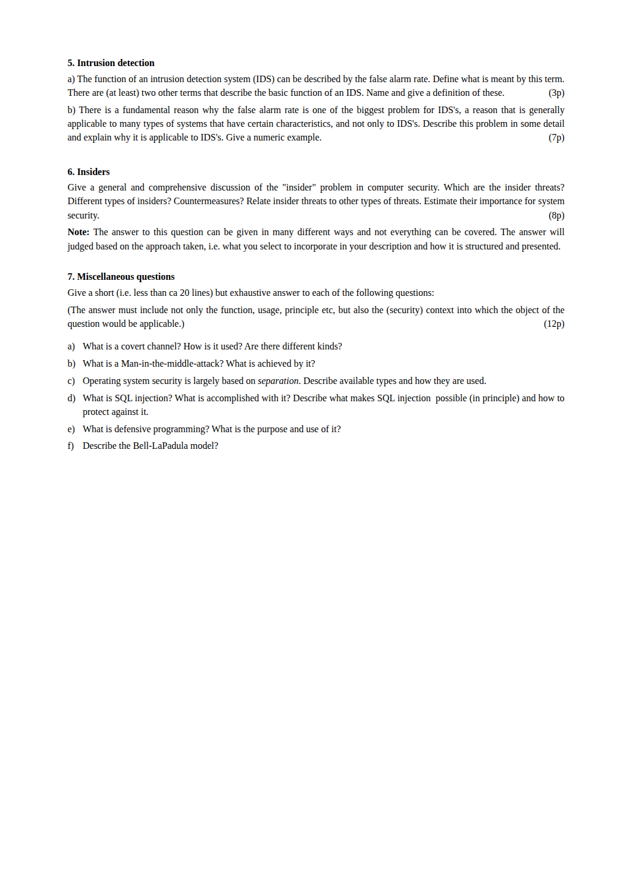5. Intrusion detection
a) The function of an intrusion detection system (IDS) can be described by the false alarm rate. Define what is meant by this term. There are (at least) two other terms that describe the basic function of an IDS. Name and give a definition of these. (3p)
b) There is a fundamental reason why the false alarm rate is one of the biggest problem for IDS's, a reason that is generally applicable to many types of systems that have certain characteristics, and not only to IDS's. Describe this problem in some detail and explain why it is applicable to IDS's. Give a numeric example. (7p)
6. Insiders
Give a general and comprehensive discussion of the "insider" problem in computer security. Which are the insider threats? Different types of insiders? Countermeasures? Relate insider threats to other types of threats. Estimate their importance for system security. (8p)
Note: The answer to this question can be given in many different ways and not everything can be covered. The answer will judged based on the approach taken, i.e. what you select to incorporate in your description and how it is structured and presented.
7. Miscellaneous questions
Give a short (i.e. less than ca 20 lines) but exhaustive answer to each of the following questions:
(The answer must include not only the function, usage, principle etc, but also the (security) context into which the object of the question would be applicable.) (12p)
a) What is a covert channel? How is it used? Are there different kinds?
b) What is a Man-in-the-middle-attack? What is achieved by it?
c) Operating system security is largely based on separation. Describe available types and how they are used.
d) What is SQL injection? What is accomplished with it? Describe what makes SQL injection possible (in principle) and how to protect against it.
e) What is defensive programming? What is the purpose and use of it?
f) Describe the Bell-LaPadula model?